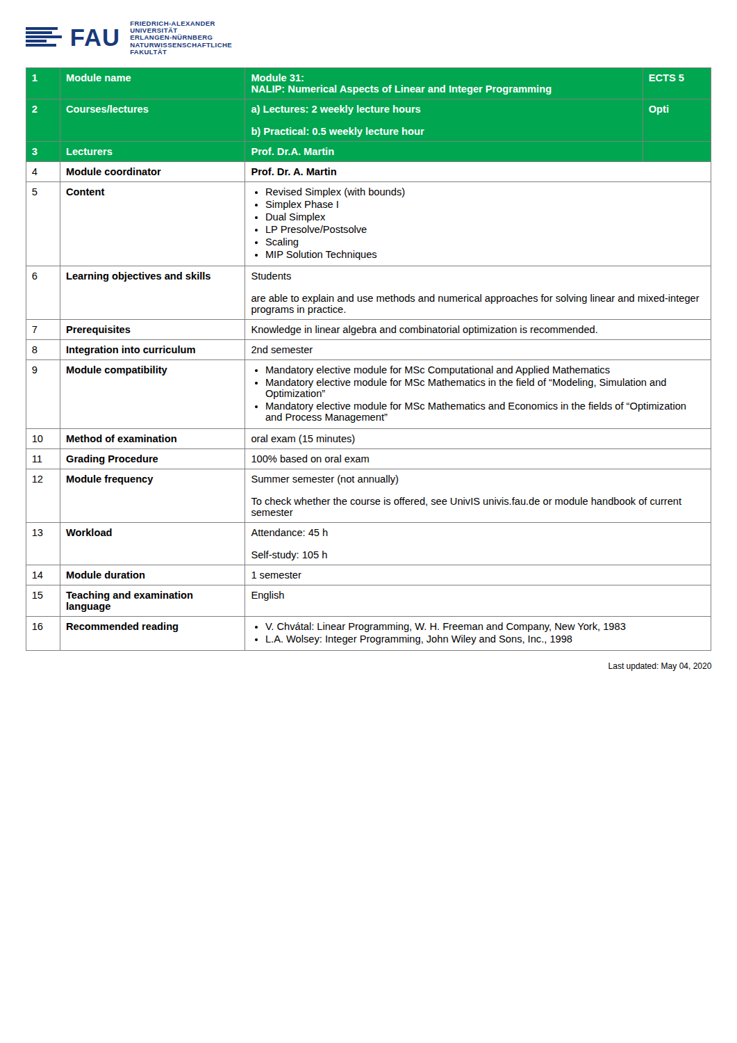FAU FRIEDRICH-ALEXANDER
UNIVERSITÄT
ERLANGEN-NÜRNBERG
NATURWISSENSCHAFTLICHE
FAKULTÄT
| 1 | Module name | Module 31: NALIP: Numerical Aspects of Linear and Integer Programming | ECTS 5 |
| 2 | Courses/lectures | a) Lectures: 2 weekly lecture hours b) Practical: 0.5 weekly lecture hour | Opti |
| 3 | Lecturers | Prof. Dr.A. Martin | |
| 4 | Module coordinator | Prof. Dr. A. Martin |
| 5 | Content | Revised Simplex (with bounds) Simplex Phase I Dual Simplex LP Presolve/Postsolve Scaling MIP Solution Techniques |
| 6 | Learning objectives and skills | Students are able to explain and use methods and numerical approaches for solving linear and mixed-integer programs in practice. |
| 7 | Prerequisites | Knowledge in linear algebra and combinatorial optimization is recommended. |
| 8 | Integration into curriculum | 2nd semester |
| 9 | Module compatibility | Mandatory elective module for MSc Computational and Applied Mathematics Mandatory elective module for MSc Mathematics in the field of “Modeling, Simulation and Optimization” Mandatory elective module for MSc Mathematics and Economics in the fields of “Optimization and Process Management” |
| 10 | Method of examination | oral exam (15 minutes) |
| 11 | Grading Procedure | 100% based on oral exam |
| 12 | Module frequency | Summer semester (not annually) To check whether the course is offered, see UnivIS univis.fau.de or module handbook of current semester |
| 13 | Workload | Attendance: 45 h Self-study: 105 h |
| 14 | Module duration | 1 semester |
| 15 | Teaching and examination language | English |
| 16 | Recommended reading | V. Chvátal: Linear Programming, W. H. Freeman and Company, New York, 1983 L.A. Wolsey: Integer Programming, John Wiley and Sons, Inc., 1998 |
Last updated: May 04, 2020